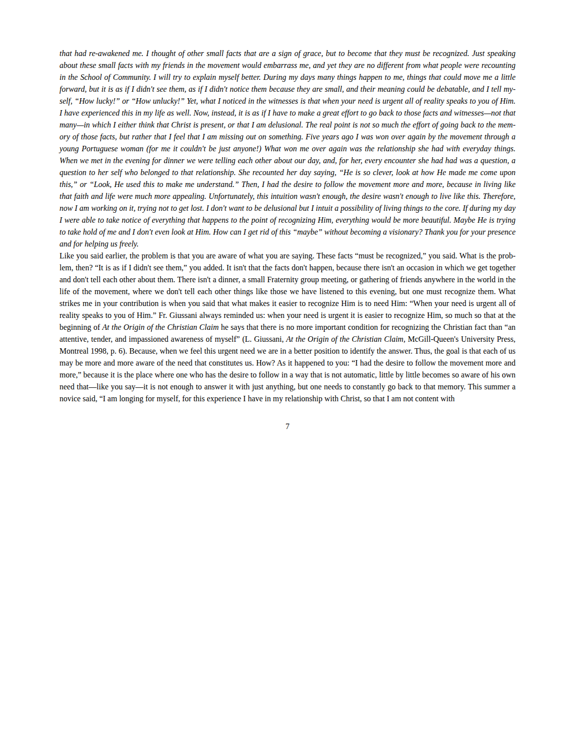that had re-awakened me. I thought of other small facts that are a sign of grace, but to become that they must be recognized. Just speaking about these small facts with my friends in the movement would embarrass me, and yet they are no different from what people were recounting in the School of Community. I will try to explain myself better. During my days many things happen to me, things that could move me a little forward, but it is as if I didn't see them, as if I didn't notice them because they are small, and their meaning could be debatable, and I tell myself, “How lucky!” or “How unlucky!” Yet, what I noticed in the witnesses is that when your need is urgent all of reality speaks to you of Him. I have experienced this in my life as well. Now, instead, it is as if I have to make a great effort to go back to those facts and witnesses—not that many—in which I either think that Christ is present, or that I am delusional. The real point is not so much the effort of going back to the memory of those facts, but rather that I feel that I am missing out on something. Five years ago I was won over again by the movement through a young Portuguese woman (for me it couldn't be just anyone!) What won me over again was the relationship she had with everyday things. When we met in the evening for dinner we were telling each other about our day, and, for her, every encounter she had had was a question, a question to her self who belonged to that relationship. She recounted her day saying, “He is so clever, look at how He made me come upon this,” or “Look, He used this to make me understand.” Then, I had the desire to follow the movement more and more, because in living like that faith and life were much more appealing. Unfortunately, this intuition wasn't enough, the desire wasn't enough to live like this. Therefore, now I am working on it, trying not to get lost. I don't want to be delusional but I intuit a possibility of living things to the core. If during my day I were able to take notice of everything that happens to the point of recognizing Him, everything would be more beautiful. Maybe He is trying to take hold of me and I don't even look at Him. How can I get rid of this “maybe” without becoming a visionary? Thank you for your presence and for helping us freely.
Like you said earlier, the problem is that you are aware of what you are saying. These facts “must be recognized,” you said. What is the problem, then? “It is as if I didn't see them,” you added. It isn't that the facts don't happen, because there isn't an occasion in which we get together and don't tell each other about them. There isn't a dinner, a small Fraternity group meeting, or gathering of friends anywhere in the world in the life of the movement, where we don't tell each other things like those we have listened to this evening, but one must recognize them. What strikes me in your contribution is when you said that what makes it easier to recognize Him is to need Him: “When your need is urgent all of reality speaks to you of Him.” Fr. Giussani always reminded us: when your need is urgent it is easier to recognize Him, so much so that at the beginning of At the Origin of the Christian Claim he says that there is no more important condition for recognizing the Christian fact than “an attentive, tender, and impassioned awareness of myself” (L. Giussani, At the Origin of the Christian Claim, McGill-Queen's University Press, Montreal 1998, p. 6). Because, when we feel this urgent need we are in a better position to identify the answer. Thus, the goal is that each of us may be more and more aware of the need that constitutes us. How? As it happened to you: “I had the desire to follow the movement more and more,” because it is the place where one who has the desire to follow in a way that is not automatic, little by little becomes so aware of his own need that—like you say—it is not enough to answer it with just anything, but one needs to constantly go back to that memory. This summer a novice said, “I am longing for myself, for this experience I have in my relationship with Christ, so that I am not content with
7